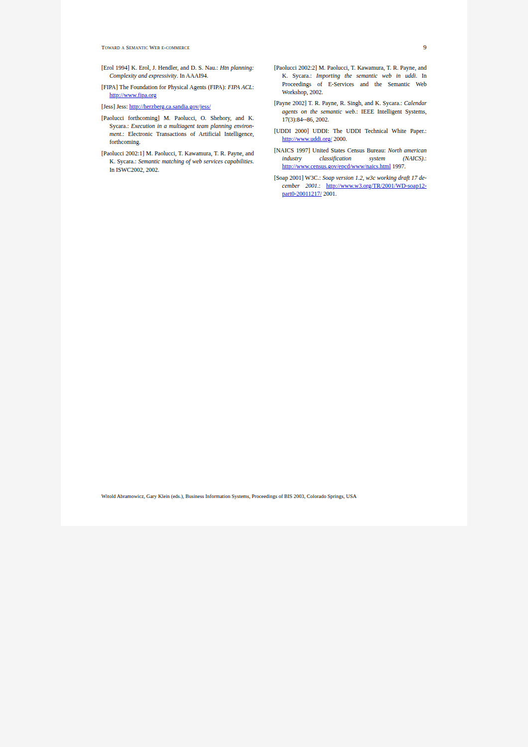Toward a Semantic Web e-commerce 9
[Erol 1994] K. Erol, J. Hendler, and D. S. Nau.: Htn planning: Complexity and expressivity. In AAAI94.
[FIPA] The Foundation for Physical Agents (FIPA): FIPA ACL: http://www.fipa.org
[Jess] Jess: http://herzberg.ca.sandia.gov/jess/
[Paolucci forthcoming] M. Paolucci, O. Shehory, and K. Sycara.: Execution in a multiagent team planning environment.: Electronic Transactions of Artificial Intelligence, forthcoming.
[Paolucci 2002:1] M. Paolucci, T. Kawamura, T. R. Payne, and K. Sycara.: Semantic matching of web services capabilities. In ISWC2002, 2002.
[Paolucci 2002:2] M. Paolucci, T. Kawamura, T. R. Payne, and K. Sycara.: Importing the semantic web in uddi. In Proceedings of E-Services and the Semantic Web Workshop, 2002.
[Payne 2002] T. R. Payne, R. Singh, and K. Sycara.: Calendar agents on the semantic web.: IEEE Intelligent Systems, 17(3):84--86, 2002.
[UDDI 2000] UDDI: The UDDI Technical White Paper.: http://www.uddi.org/ 2000.
[NAICS 1997] United States Census Bureau: North american industry classification system (NAICS).: http://www.census.gov/epcd/www/naics.html 1997.
[Soap 2001] W3C.: Soap version 1.2, w3c working draft 17 december 2001.: http://www.w3.org/TR/2001/WD-soap12-part0-20011217/ 2001.
Witold Abramowicz, Gary Klein (eds.), Business Information Systems, Proceedings of BIS 2003, Colorado Springs, USA